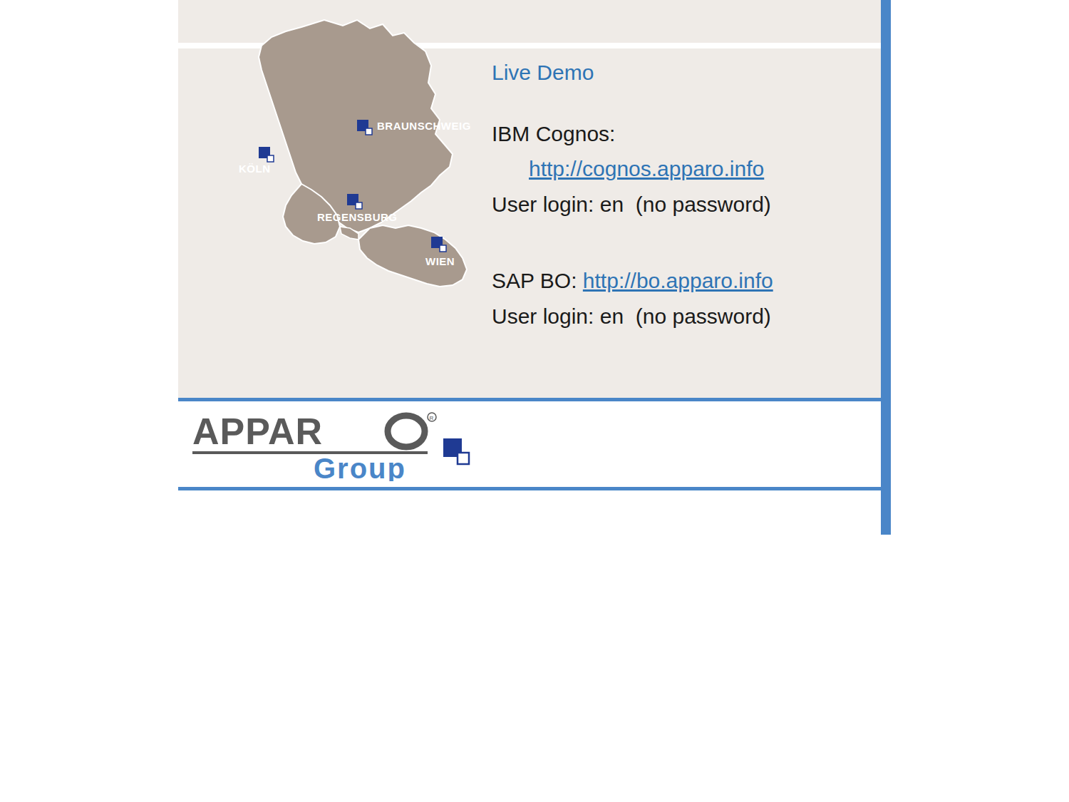BRAUNSCHWEIG KÖLN REGENSBURG WIEN
Live Demo
IBM Cognos:
http://cognos.apparo.info
User login: en (no password)
SAP BO: http://bo.apparo.info
User login: en (no password)
APPAR R Group